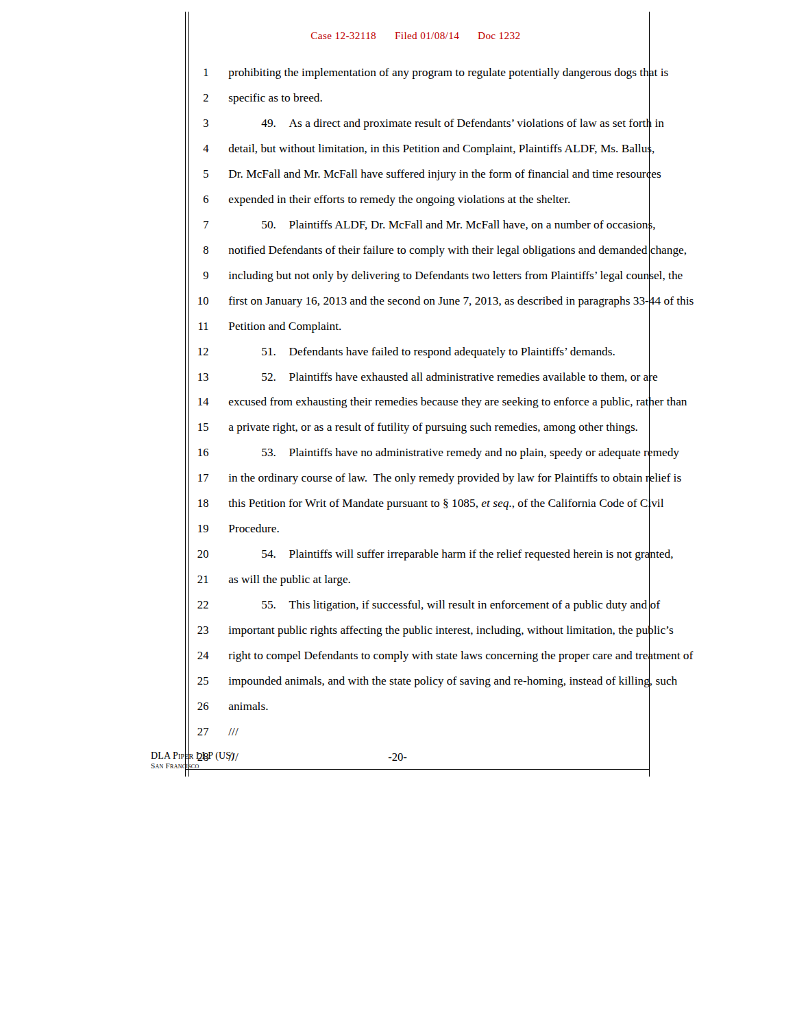Case 12-32118 Filed 01/08/14 Doc 1232
1 prohibiting the implementation of any program to regulate potentially dangerous dogs that is
2 specific as to breed.
3 49. As a direct and proximate result of Defendants’ violations of law as set forth in
4 detail, but without limitation, in this Petition and Complaint, Plaintiffs ALDF, Ms. Ballus,
5 Dr. McFall and Mr. McFall have suffered injury in the form of financial and time resources
6 expended in their efforts to remedy the ongoing violations at the shelter.
7 50. Plaintiffs ALDF, Dr. McFall and Mr. McFall have, on a number of occasions,
8 notified Defendants of their failure to comply with their legal obligations and demanded change,
9 including but not only by delivering to Defendants two letters from Plaintiffs’ legal counsel, the
10 first on January 16, 2013 and the second on June 7, 2013, as described in paragraphs 33-44 of this
11 Petition and Complaint.
12 51. Defendants have failed to respond adequately to Plaintiffs’ demands.
13 52. Plaintiffs have exhausted all administrative remedies available to them, or are
14 excused from exhausting their remedies because they are seeking to enforce a public, rather than
15 a private right, or as a result of futility of pursuing such remedies, among other things.
16 53. Plaintiffs have no administrative remedy and no plain, speedy or adequate remedy
17 in the ordinary course of law. The only remedy provided by law for Plaintiffs to obtain relief is
18 this Petition for Writ of Mandate pursuant to § 1085, et seq., of the California Code of Civil
19 Procedure.
20 54. Plaintiffs will suffer irreparable harm if the relief requested herein is not granted,
21 as will the public at large.
22 55. This litigation, if successful, will result in enforcement of a public duty and of
23 important public rights affecting the public interest, including, without limitation, the public’s
24 right to compel Defendants to comply with state laws concerning the proper care and treatment of
25 impounded animals, and with the state policy of saving and re-homing, instead of killing, such
26 animals.
27///
28///
DLA Piper LLP (US)San Francisco
-20-